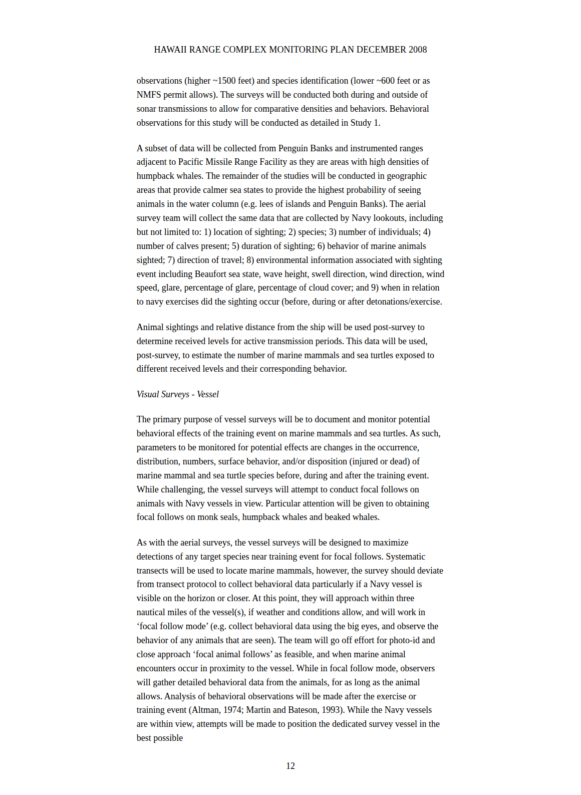HAWAII RANGE COMPLEX MONITORING PLAN DECEMBER 2008
observations (higher ~1500 feet) and species identification (lower ~600 feet or as NMFS permit allows). The surveys will be conducted both during and outside of sonar transmissions to allow for comparative densities and behaviors. Behavioral observations for this study will be conducted as detailed in Study 1.
A subset of data will be collected from Penguin Banks and instrumented ranges adjacent to Pacific Missile Range Facility as they are areas with high densities of humpback whales. The remainder of the studies will be conducted in geographic areas that provide calmer sea states to provide the highest probability of seeing animals in the water column (e.g. lees of islands and Penguin Banks). The aerial survey team will collect the same data that are collected by Navy lookouts, including but not limited to: 1) location of sighting; 2) species; 3) number of individuals; 4) number of calves present; 5) duration of sighting; 6) behavior of marine animals sighted; 7) direction of travel; 8) environmental information associated with sighting event including Beaufort sea state, wave height, swell direction, wind direction, wind speed, glare, percentage of glare, percentage of cloud cover; and 9) when in relation to navy exercises did the sighting occur (before, during or after detonations/exercise.
Animal sightings and relative distance from the ship will be used post-survey to determine received levels for active transmission periods. This data will be used, post-survey, to estimate the number of marine mammals and sea turtles exposed to different received levels and their corresponding behavior.
Visual Surveys - Vessel
The primary purpose of vessel surveys will be to document and monitor potential behavioral effects of the training event on marine mammals and sea turtles. As such, parameters to be monitored for potential effects are changes in the occurrence, distribution, numbers, surface behavior, and/or disposition (injured or dead) of marine mammal and sea turtle species before, during and after the training event. While challenging, the vessel surveys will attempt to conduct focal follows on animals with Navy vessels in view. Particular attention will be given to obtaining focal follows on monk seals, humpback whales and beaked whales.
As with the aerial surveys, the vessel surveys will be designed to maximize detections of any target species near training event for focal follows. Systematic transects will be used to locate marine mammals, however, the survey should deviate from transect protocol to collect behavioral data particularly if a Navy vessel is visible on the horizon or closer. At this point, they will approach within three nautical miles of the vessel(s), if weather and conditions allow, and will work in ‘focal follow mode’ (e.g. collect behavioral data using the big eyes, and observe the behavior of any animals that are seen). The team will go off effort for photo-id and close approach ‘focal animal follows’ as feasible, and when marine animal encounters occur in proximity to the vessel. While in focal follow mode, observers will gather detailed behavioral data from the animals, for as long as the animal allows. Analysis of behavioral observations will be made after the exercise or training event (Altman, 1974; Martin and Bateson, 1993). While the Navy vessels are within view, attempts will be made to position the dedicated survey vessel in the best possible
12